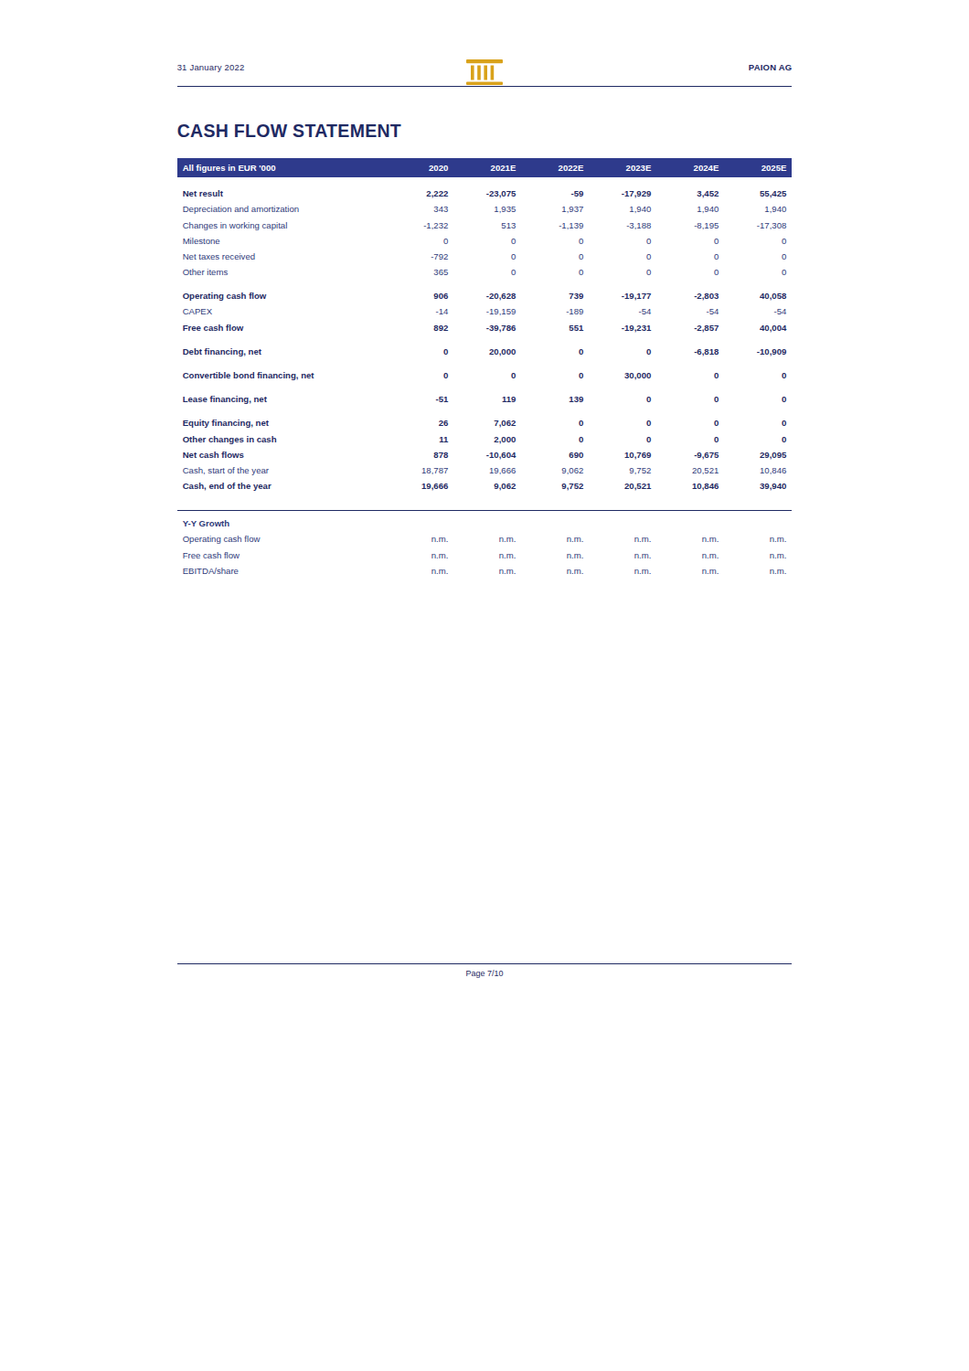31 January 2022
PAION AG
CASH FLOW STATEMENT
| All figures in EUR '000 | 2020 | 2021E | 2022E | 2023E | 2024E | 2025E |
| --- | --- | --- | --- | --- | --- | --- |
| Net result | 2,222 | -23,075 | -59 | -17,929 | 3,452 | 55,425 |
| Depreciation and amortization | 343 | 1,935 | 1,937 | 1,940 | 1,940 | 1,940 |
| Changes in working capital | -1,232 | 513 | -1,139 | -3,188 | -8,195 | -17,308 |
| Milestone | 0 | 0 | 0 | 0 | 0 | 0 |
| Net taxes received | -792 | 0 | 0 | 0 | 0 | 0 |
| Other items | 365 | 0 | 0 | 0 | 0 | 0 |
| Operating cash flow | 906 | -20,628 | 739 | -19,177 | -2,803 | 40,058 |
| CAPEX | -14 | -19,159 | -189 | -54 | -54 | -54 |
| Free cash flow | 892 | -39,786 | 551 | -19,231 | -2,857 | 40,004 |
| Debt financing, net | 0 | 20,000 | 0 | 0 | -6,818 | -10,909 |
| Convertible bond financing, net | 0 | 0 | 0 | 30,000 | 0 | 0 |
| Lease financing, net | -51 | 119 | 139 | 0 | 0 | 0 |
| Equity financing, net | 26 | 7,062 | 0 | 0 | 0 | 0 |
| Other changes in cash | 11 | 2,000 | 0 | 0 | 0 | 0 |
| Net cash flows | 878 | -10,604 | 690 | 10,769 | -9,675 | 29,095 |
| Cash, start of the year | 18,787 | 19,666 | 9,062 | 9,752 | 20,521 | 10,846 |
| Cash, end of the year | 19,666 | 9,062 | 9,752 | 20,521 | 10,846 | 39,940 |
| Y-Y Growth | | | | | | |
| Operating cash flow | n.m. | n.m. | n.m. | n.m. | n.m. | n.m. |
| Free cash flow | n.m. | n.m. | n.m. | n.m. | n.m. | n.m. |
| EBITDA/share | n.m. | n.m. | n.m. | n.m. | n.m. | n.m. |
Page 7/10